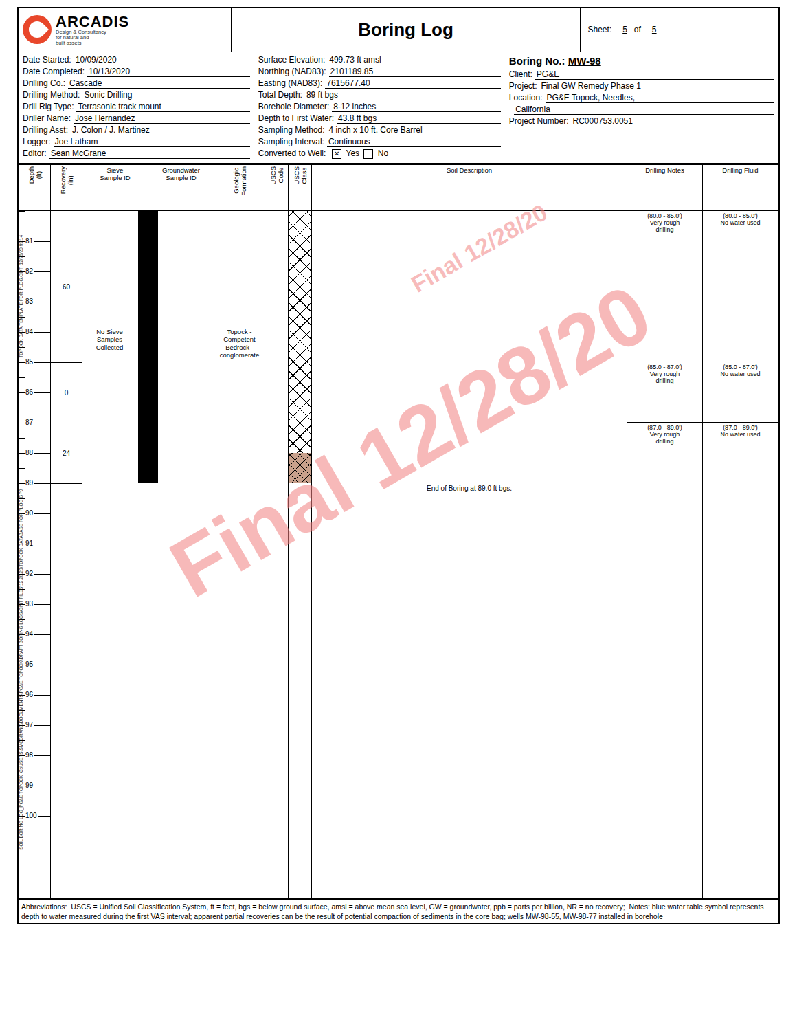ARCADIS
Design & Consultancy
for natural and
built assets
Boring Log
Sheet: 5 of 5
Date Started: 10/09/2020
Date Completed: 10/13/2020
Drilling Co.: Cascade
Drilling Method: Sonic Drilling
Drill Rig Type: Terrasonic track mount
Driller Name: Jose Hernandez
Drilling Asst: J. Colon / J. Martinez
Logger: Joe Latham
Editor: Sean McGrane
Surface Elevation: 499.73 ft amsl
Northing (NAD83): 2101189.85
Easting (NAD83): 7615677.40
Total Depth: 89 ft bgs
Borehole Diameter: 8-12 inches
Depth to First Water: 43.8 ft bgs
Sampling Method: 4 inch x 10 ft. Core Barrel
Sampling Interval: Continuous
Converted to Well:✕ Yes No
Boring No.: MW-98
Client: PG&E
Project: Final GW Remedy Phase 1
Location: PG&E Topock, Needles,
California
Project Number: RC000753.0051
| Depth (ft) | Recovery (in) | Sieve Sample ID | Groundwater Sample ID | Geologic Formation | USCS Code | USCS Class | Soil Description | Drilling Notes | Drilling Fluid |
| --- | --- | --- | --- | --- | --- | --- | --- | --- | --- |
| 81 82 83 84 85 86 87 88 89 90 91 92 93 94 95 96 97 98 99 100 | 60 0 24 | No Sieve Samples Collected | | Topock - Competent Bedrock - conglomerate | | | End of Boring at 89.0 ft bgs. | (80.0 - 85.0') Very rough drilling (85.0 - 87.0') Very rough drilling (87.0 - 89.0') Very rough drilling | (80.0 - 85.0') No water used (85.0 - 87.0') No water used (87.0 - 89.0') No water used |
Abbreviations: USCS = Unified Soil Classification System, ft = feet, bgs = below ground surface, amsl = above mean sea level, GW = groundwater, ppb = parts per billion, NR = no recovery; Notes: blue water table symbol represents depth to water measured during the first VAS interval; apparent partial recoveries can be the result of potential compaction of sediments in the core bag; wells MW-98-55, MW-98-77 installed in borehole
TOPOCK DATA TEMPLATE FOR PLOG.GDT 12/28/20 09:14 SOIL BORING LOG_PG&E TOPOCK C:\USERS\SMCGRANE\DOCUMENTS\PG&E TOPOCK\DRAFT BORING LOGS\GINT FILES\12.28.20\TOPOCK DATABASE FOR PLOG.GPJ
Final 12/28/20
Final 12/28/20